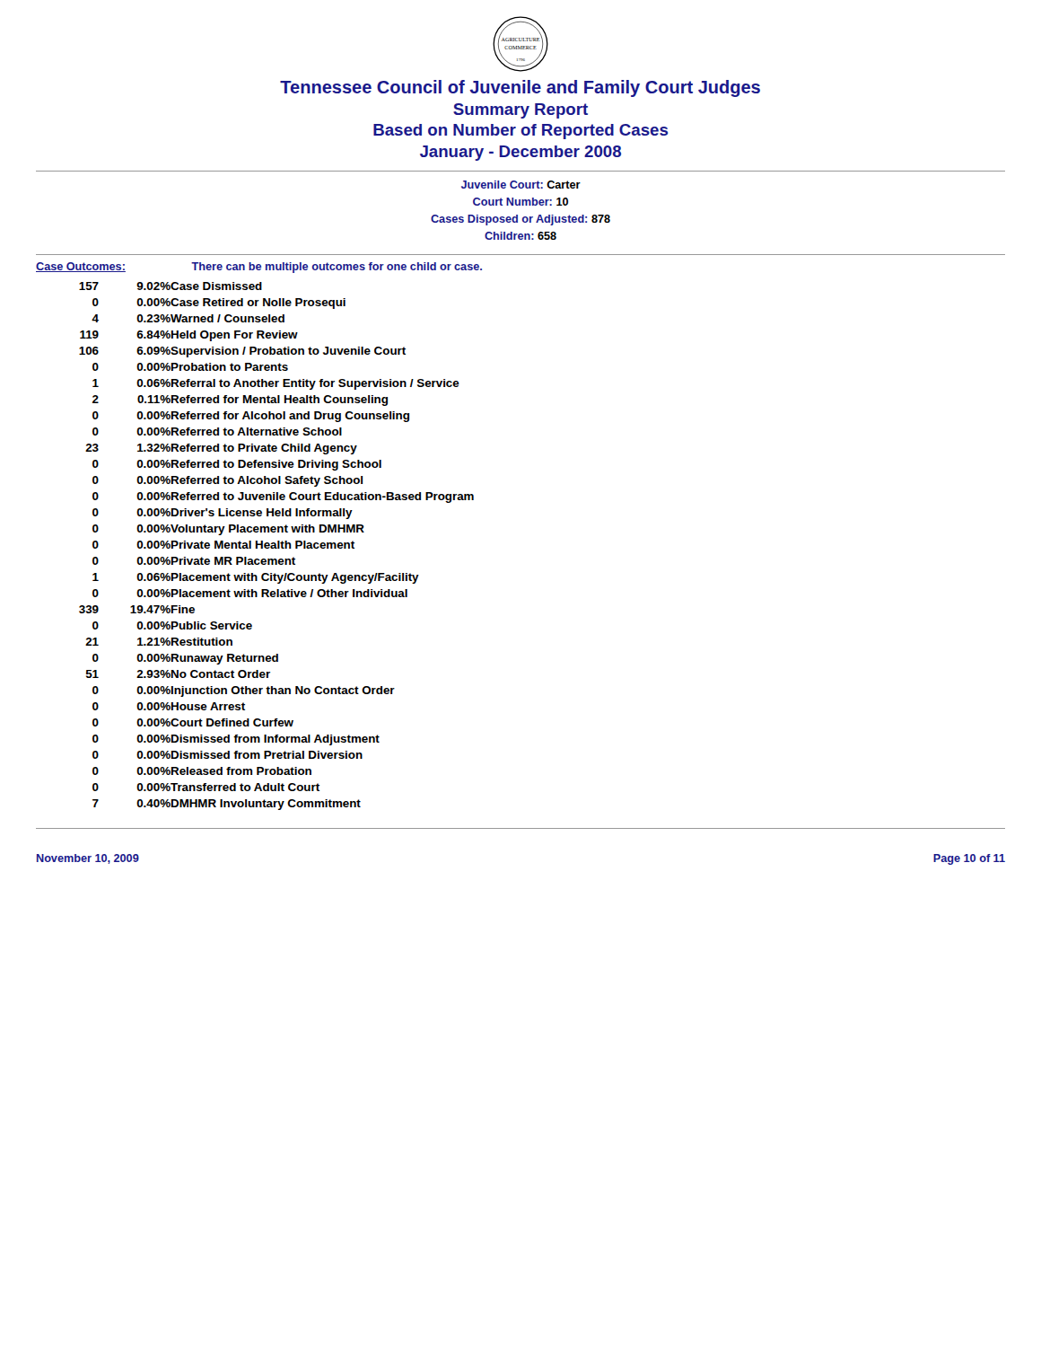Tennessee Council of Juvenile and Family Court Judges
Summary Report
Based on Number of Reported Cases
January - December 2008
Juvenile Court: Carter
Court Number: 10
Cases Disposed or Adjusted: 878
Children: 658
Case Outcomes: There can be multiple outcomes for one child or case.
| 157 | 9.02% | Case Dismissed |
| 0 | 0.00% | Case Retired or Nolle Prosequi |
| 4 | 0.23% | Warned / Counseled |
| 119 | 6.84% | Held Open For Review |
| 106 | 6.09% | Supervision / Probation to Juvenile Court |
| 0 | 0.00% | Probation to Parents |
| 1 | 0.06% | Referral to Another Entity for Supervision / Service |
| 2 | 0.11% | Referred for Mental Health Counseling |
| 0 | 0.00% | Referred for Alcohol and Drug Counseling |
| 0 | 0.00% | Referred to Alternative School |
| 23 | 1.32% | Referred to Private Child Agency |
| 0 | 0.00% | Referred to Defensive Driving School |
| 0 | 0.00% | Referred to Alcohol Safety School |
| 0 | 0.00% | Referred to Juvenile Court Education-Based Program |
| 0 | 0.00% | Driver's License Held Informally |
| 0 | 0.00% | Voluntary Placement with DMHMR |
| 0 | 0.00% | Private Mental Health Placement |
| 0 | 0.00% | Private MR Placement |
| 1 | 0.06% | Placement with City/County Agency/Facility |
| 0 | 0.00% | Placement with Relative / Other Individual |
| 339 | 19.47% | Fine |
| 0 | 0.00% | Public Service |
| 21 | 1.21% | Restitution |
| 0 | 0.00% | Runaway Returned |
| 51 | 2.93% | No Contact Order |
| 0 | 0.00% | Injunction Other than No Contact Order |
| 0 | 0.00% | House Arrest |
| 0 | 0.00% | Court Defined Curfew |
| 0 | 0.00% | Dismissed from Informal Adjustment |
| 0 | 0.00% | Dismissed from Pretrial Diversion |
| 0 | 0.00% | Released from Probation |
| 0 | 0.00% | Transferred to Adult Court |
| 7 | 0.40% | DMHMR Involuntary Commitment |
November 10, 2009 Page 10 of 11